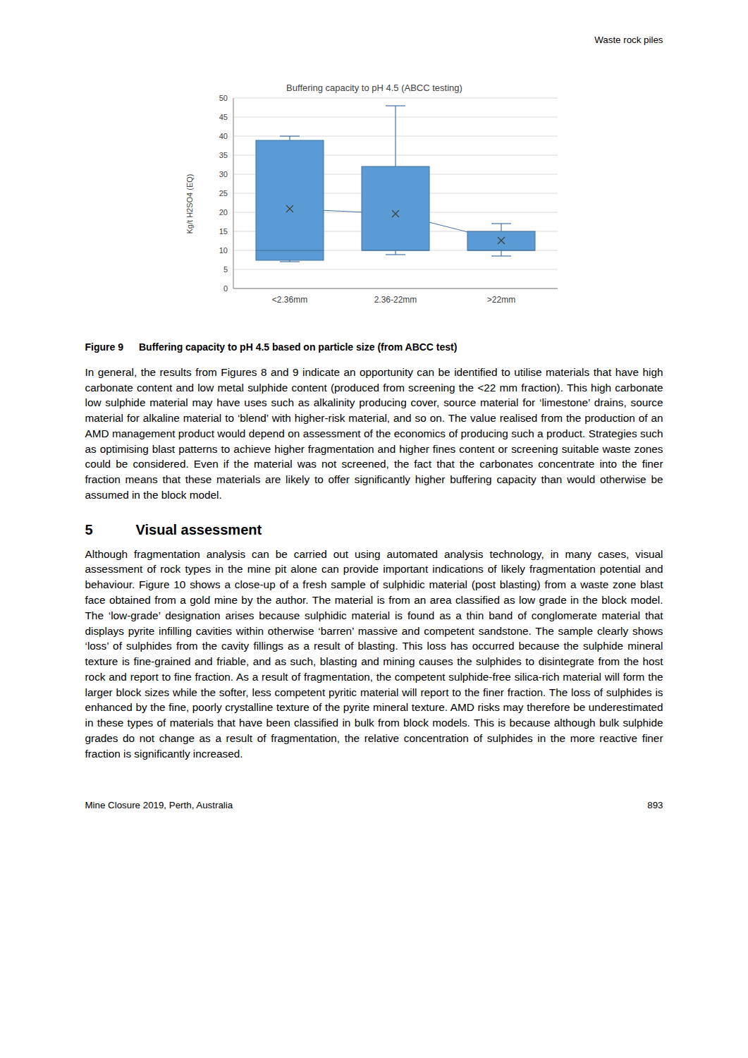Waste rock piles
Buffering capacity to pH 4.5 (ABCC testing) Box-and-whisker chart with three categories: <2.36 mm, 2.36–22 mm and >22 mm. Mean values decline from about 21 to about 12.5 kg/t H2SO4 equivalent as particle size increases. Buffering capacity to pH 4.5 (ABCC testing) Kg/t H2SO4 (EQ) 0 5 10 15 20 25 30 35 40 45 50 <2.36mm 2.36-22mm >22mm
Figure 9 Buffering capacity to pH 4.5 based on particle size (from ABCC test)
In general, the results from Figures 8 and 9 indicate an opportunity can be identified to utilise materials that have high carbonate content and low metal sulphide content (produced from screening the <22 mm fraction). This high carbonate low sulphide material may have uses such as alkalinity producing cover, source material for ‘limestone’ drains, source material for alkaline material to ‘blend’ with higher-risk material, and so on. The value realised from the production of an AMD management product would depend on assessment of the economics of producing such a product. Strategies such as optimising blast patterns to achieve higher fragmentation and higher fines content or screening suitable waste zones could be considered. Even if the material was not screened, the fact that the carbonates concentrate into the finer fraction means that these materials are likely to offer significantly higher buffering capacity than would otherwise be assumed in the block model.
5 Visual assessment
Although fragmentation analysis can be carried out using automated analysis technology, in many cases, visual assessment of rock types in the mine pit alone can provide important indications of likely fragmentation potential and behaviour. Figure 10 shows a close-up of a fresh sample of sulphidic material (post blasting) from a waste zone blast face obtained from a gold mine by the author. The material is from an area classified as low grade in the block model. The ‘low-grade’ designation arises because sulphidic material is found as a thin band of conglomerate material that displays pyrite infilling cavities within otherwise ‘barren’ massive and competent sandstone. The sample clearly shows ‘loss’ of sulphides from the cavity fillings as a result of blasting. This loss has occurred because the sulphide mineral texture is fine-grained and friable, and as such, blasting and mining causes the sulphides to disintegrate from the host rock and report to fine fraction. As a result of fragmentation, the competent sulphide-free silica-rich material will form the larger block sizes while the softer, less competent pyritic material will report to the finer fraction. The loss of sulphides is enhanced by the fine, poorly crystalline texture of the pyrite mineral texture. AMD risks may therefore be underestimated in these types of materials that have been classified in bulk from block models. This is because although bulk sulphide grades do not change as a result of fragmentation, the relative concentration of sulphides in the more reactive finer fraction is significantly increased.
Mine Closure 2019, Perth, Australia 893